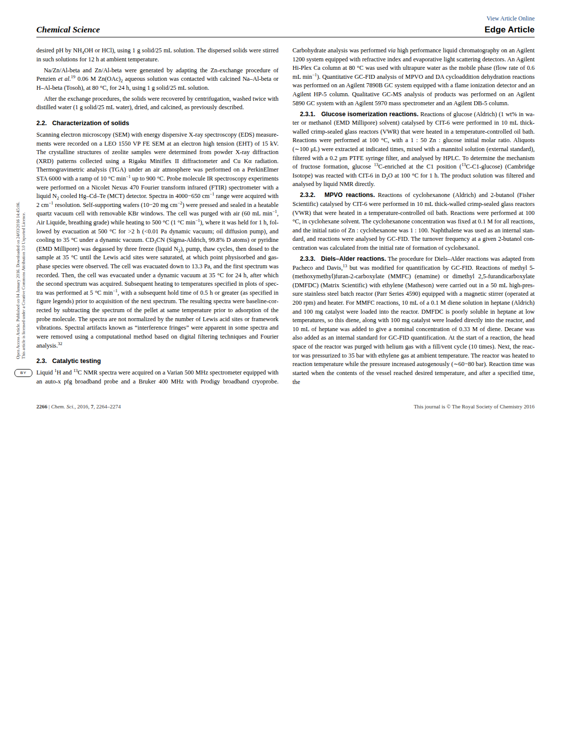View Article Online
Chemical Science
Edge Article
Open Access Article. Published on 04 January 2016. Downloaded on 24/03/2016 14:45:06.
This article is licensed under a Creative Commons Attribution 3.0 Unported Licence.
BY
desired pH by NH4OH or HCl), using 1 g solid/25 mL solution. The dispersed solids were stirred in such solutions for 12 h at ambient temperature.
Na/Zn/Al-beta and Zn/Al-beta were generated by adapting the Zn-exchange procedure of Penzien et al.19 0.06 M Zn(OAc)2 aqueous solution was contacted with calcined Na–Al-beta or H–Al-beta (Tosoh), at 80 °C, for 24 h, using 1 g solid/25 mL solution.
After the exchange procedures, the solids were recovered by centrifugation, washed twice with distilled water (1 g solid/25 mL water), dried, and calcined, as previously described.
2.2. Characterization of solids
Scanning electron microscopy (SEM) with energy dispersive X-ray spectroscopy (EDS) measurements were recorded on a LEO 1550 VP FE SEM at an electron high tension (EHT) of 15 kV. The crystalline structures of zeolite samples were determined from powder X-ray diffraction (XRD) patterns collected using a Rigaku Miniflex II diffractometer and Cu Kα radiation. Thermogravimetric analysis (TGA) under an air atmosphere was performed on a PerkinElmer STA 6000 with a ramp of 10 °C min−1 up to 900 °C. Probe molecule IR spectroscopy experiments were performed on a Nicolet Nexus 470 Fourier transform infrared (FTIR) spectrometer with a liquid N2 cooled Hg–Cd–Te (MCT) detector. Spectra in 4000−650 cm−1 range were acquired with 2 cm−1 resolution. Self-supporting wafers (10−20 mg cm−2) were pressed and sealed in a heatable quartz vacuum cell with removable KBr windows. The cell was purged with air (60 mL min−1, Air Liquide, breathing grade) while heating to 500 °C (1 °C min−1), where it was held for 1 h, followed by evacuation at 500 °C for >2 h (<0.01 Pa dynamic vacuum; oil diffusion pump), and cooling to 35 °C under a dynamic vacuum. CD3CN (Sigma-Aldrich, 99.8% D atoms) or pyridine (EMD Millipore) was degassed by three freeze (liquid N2), pump, thaw cycles, then dosed to the sample at 35 °C until the Lewis acid sites were saturated, at which point physisorbed and gas-phase species were observed. The cell was evacuated down to 13.3 Pa, and the first spectrum was recorded. Then, the cell was evacuated under a dynamic vacuum at 35 °C for 24 h, after which the second spectrum was acquired. Subsequent heating to temperatures specified in plots of spectra was performed at 5 °C min−1, with a subsequent hold time of 0.5 h or greater (as specified in figure legends) prior to acquisition of the next spectrum. The resulting spectra were baseline-corrected by subtracting the spectrum of the pellet at same temperature prior to adsorption of the probe molecule. The spectra are not normalized by the number of Lewis acid sites or framework vibrations. Spectral artifacts known as “interference fringes” were apparent in some spectra and were removed using a computational method based on digital filtering techniques and Fourier analysis.32
2.3. Catalytic testing
Liquid 1H and 13C NMR spectra were acquired on a Varian 500 MHz spectrometer equipped with an auto-x pfg broadband probe and a Bruker 400 MHz with Prodigy broadband cryoprobe. Carbohydrate analysis was performed via high performance liquid chromatography on an Agilent 1200 system equipped with refractive index and evaporative light scattering detectors. An Agilent Hi-Plex Ca column at 80 °C was used with ultrapure water as the mobile phase (flow rate of 0.6 mL min−1). Quantitative GC-FID analysis of MPVO and DA cycloaddition dehydration reactions was performed on an Agilent 7890B GC system equipped with a flame ionization detector and an Agilent HP-5 column. Qualitative GC-MS analysis of products was performed on an Agilent 5890 GC system with an Agilent 5970 mass spectrometer and an Agilent DB-5 column.
2.3.1. Glucose isomerization reactions. Reactions of glucose (Aldrich) (1 wt% in water or methanol (EMD Millipore) solvent) catalysed by CIT-6 were performed in 10 mL thick-walled crimp-sealed glass reactors (VWR) that were heated in a temperature-controlled oil bath. Reactions were performed at 100 °C, with a 1 : 50 Zn : glucose initial molar ratio. Aliquots (∼100 μL) were extracted at indicated times, mixed with a mannitol solution (external standard), filtered with a 0.2 μm PTFE syringe filter, and analysed by HPLC. To determine the mechanism of fructose formation, glucose 13C-enriched at the C1 position (13C-C1-glucose) (Cambridge Isotope) was reacted with CIT-6 in D2O at 100 °C for 1 h. The product solution was filtered and analysed by liquid NMR directly.
2.3.2. MPVO reactions. Reactions of cyclohexanone (Aldrich) and 2-butanol (Fisher Scientific) catalysed by CIT-6 were performed in 10 mL thick-walled crimp-sealed glass reactors (VWR) that were heated in a temperature-controlled oil bath. Reactions were performed at 100 °C, in cyclohexane solvent. The cyclohexanone concentration was fixed at 0.1 M for all reactions, and the initial ratio of Zn : cyclohexanone was 1 : 100. Naphthalene was used as an internal standard, and reactions were analysed by GC-FID. The turnover frequency at a given 2-butanol concentration was calculated from the initial rate of formation of cyclohexanol.
2.3.3. Diels–Alder reactions. The procedure for Diels–Alder reactions was adapted from Pacheco and Davis,13 but was modified for quantification by GC-FID. Reactions of methyl 5-(methoxymethyl)furan-2-carboxylate (MMFC) (enamine) or dimethyl 2,5-furandicarboxylate (DMFDC) (Matrix Scientific) with ethylene (Matheson) were carried out in a 50 mL high-pressure stainless steel batch reactor (Parr Series 4590) equipped with a magnetic stirrer (operated at 200 rpm) and heater. For MMFC reactions, 10 mL of a 0.1 M diene solution in heptane (Aldrich) and 100 mg catalyst were loaded into the reactor. DMFDC is poorly soluble in heptane at low temperatures, so this diene, along with 100 mg catalyst were loaded directly into the reactor, and 10 mL of heptane was added to give a nominal concentration of 0.33 M of diene. Decane was also added as an internal standard for GC-FID quantification. At the start of a reaction, the head space of the reactor was purged with helium gas with a fill/vent cycle (10 times). Next, the reactor was pressurized to 35 bar with ethylene gas at ambient temperature. The reactor was heated to reaction temperature while the pressure increased autogenously (∼60−80 bar). Reaction time was started when the contents of the vessel reached desired temperature, and after a specified time, the
2266 | Chem. Sci., 2016, 7, 2264–2274
This journal is © The Royal Society of Chemistry 2016